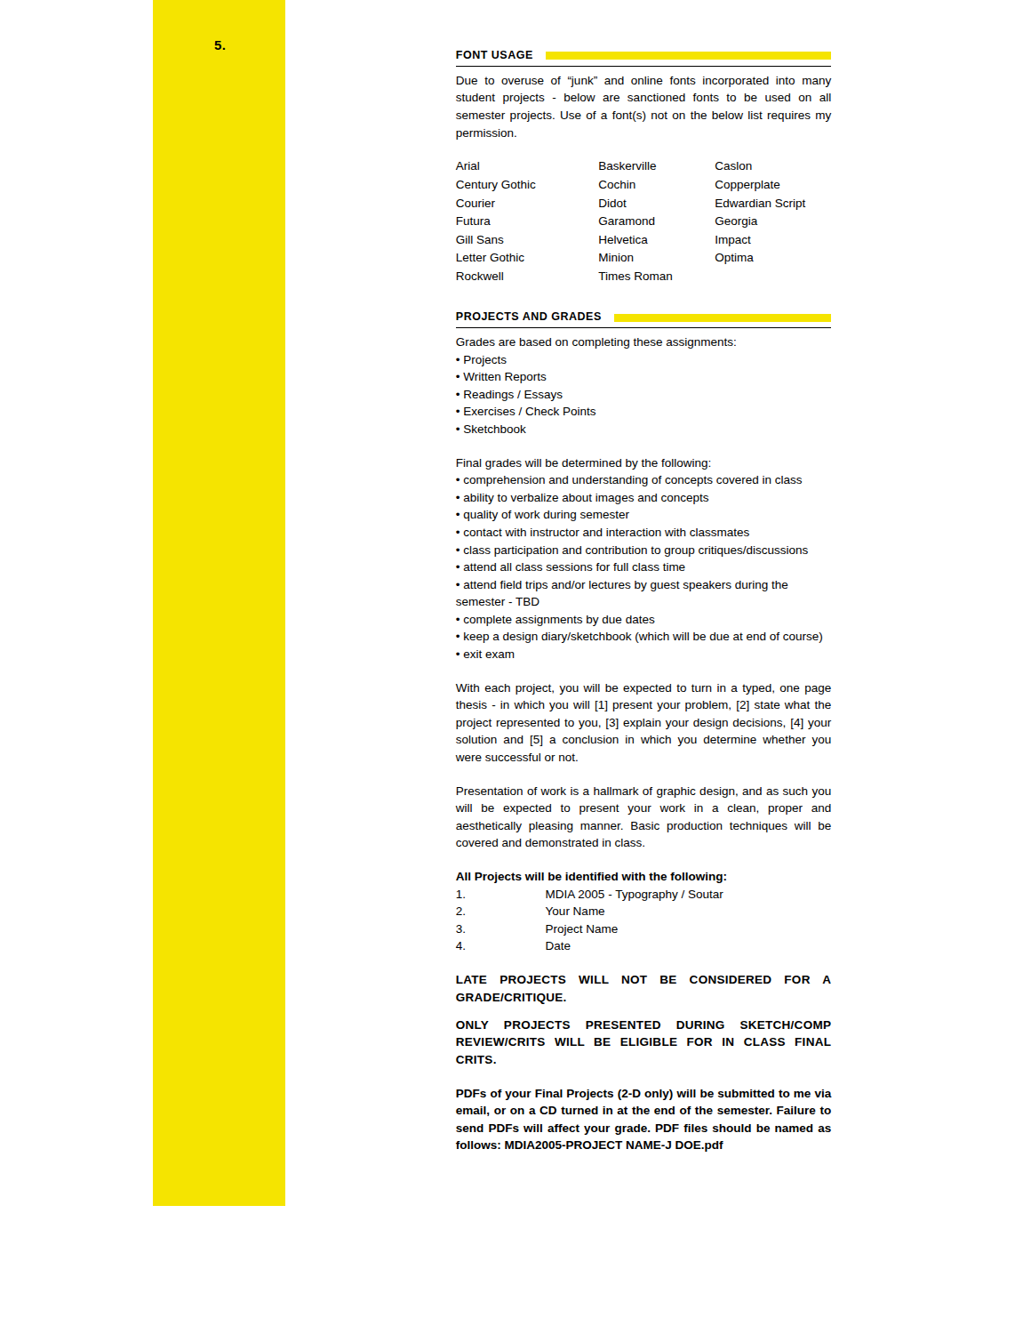5.
Font Usage
Due to overuse of “junk” and online fonts incorporated into many student projects - below are sanctioned fonts to be used on all semester projects. Use of a font(s) not on the below list requires my permission.
| Arial | Baskerville | Caslon |
| Century Gothic | Cochin | Copperplate |
| Courier | Didot | Edwardian Script |
| Futura | Garamond | Georgia |
| Gill Sans | Helvetica | Impact |
| Letter Gothic | Minion | Optima |
| Rockwell | Times Roman | |
Projects and Grades
Grades are based on completing these assignments:
Projects
Written Reports
Readings / Essays
Exercises / Check Points
Sketchbook
Final grades will be determined by the following:
comprehension and understanding of concepts covered in class
ability to verbalize about images and concepts
quality of work during semester
contact with instructor and interaction with classmates
class participation and contribution to group critiques/discussions
attend all class sessions for full class time
attend field trips and/or lectures by guest speakers during the semester - TBD
complete assignments by due dates
keep a design diary/sketchbook (which will be due at end of course)
exit exam
With each project, you will be expected to turn in a typed, one page thesis - in which you will [1] present your problem, [2] state what the project represented to you, [3] explain your design decisions, [4] your solution and [5] a conclusion in which you determine whether you were successful or not.
Presentation of work is a hallmark of graphic design, and as such you will be expected to present your work in a clean, proper and aesthetically pleasing manner. Basic production techniques will be covered and demonstrated in class.
All Projects will be identified with the following:
1. MDIA 2005 - Typography / Soutar
2. Your Name
3. Project Name
4. Date
LATE PROJECTS WILL NOT BE CONSIDERED FOR A GRADE/CRITIQUE.
ONLY PROJECTS PRESENTED DURING SKETCH/COMP REVIEW/CRITS WILL BE ELIGIBLE FOR IN CLASS FINAL CRITS.
PDFs of your Final Projects (2-D only) will be submitted to me via email, or on a CD turned in at the end of the semester. Failure to send PDFs will affect your grade. PDF files should be named as follows: MDIA2005-PROJECT NAME-J DOE.pdf